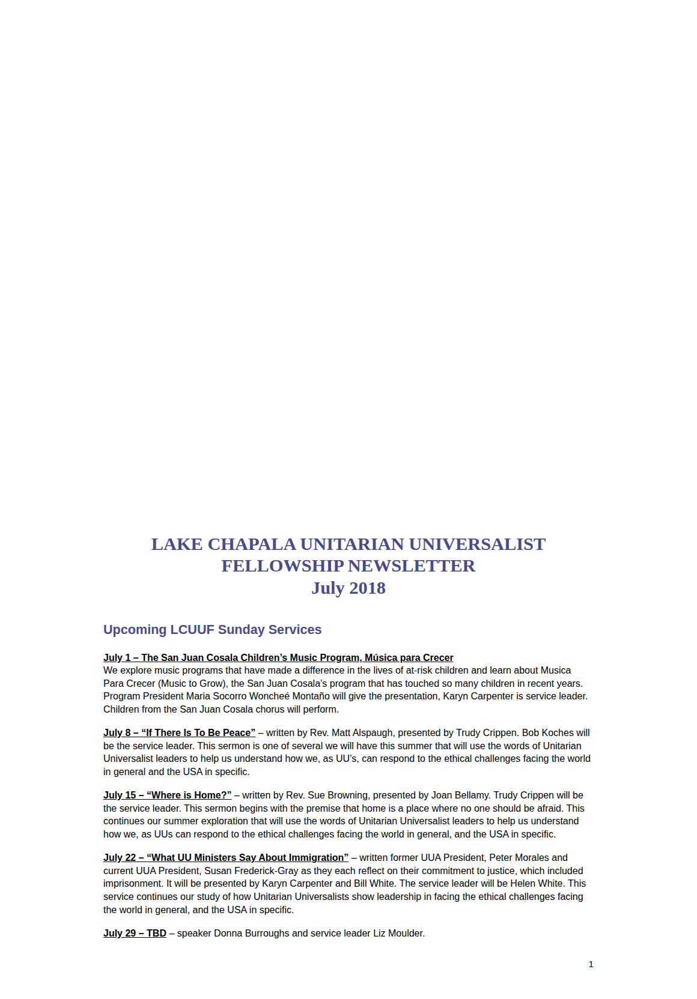LAKE CHAPALA UNITARIAN UNIVERSALIST
FELLOWSHIP NEWSLETTER
July 2018
Upcoming LCUUF Sunday Services
July 1 – The San Juan Cosala Children’s Music Program, Música para Crecer
We explore music programs that have made a difference in the lives of at-risk children and learn about Musica Para Crecer (Music to Grow), the San Juan Cosala’s program that has touched so many children in recent years. Program President Maria Socorro Woncheé Montaño will give the presentation, Karyn Carpenter is service leader. Children from the San Juan Cosala chorus will perform.
July 8 – “If There Is To Be Peace” – written by Rev. Matt Alspaugh, presented by Trudy Crippen. Bob Koches will be the service leader. This sermon is one of several we will have this summer that will use the words of Unitarian Universalist leaders to help us understand how we, as UU’s, can respond to the ethical challenges facing the world in general and the USA in specific.
July 15 – “Where is Home?” – written by Rev. Sue Browning, presented by Joan Bellamy. Trudy Crippen will be the service leader. This sermon begins with the premise that home is a place where no one should be afraid. This continues our summer exploration that will use the words of Unitarian Universalist leaders to help us understand how we, as UUs can respond to the ethical challenges facing the world in general, and the USA in specific.
July 22 – “What UU Ministers Say About Immigration” – written former UUA President, Peter Morales and current UUA President, Susan Frederick-Gray as they each reflect on their commitment to justice, which included imprisonment. It will be presented by Karyn Carpenter and Bill White. The service leader will be Helen White. This service continues our study of how Unitarian Universalists show leadership in facing the ethical challenges facing the world in general, and the USA in specific.
July 29 – TBD – speaker Donna Burroughs and service leader Liz Moulder.
1